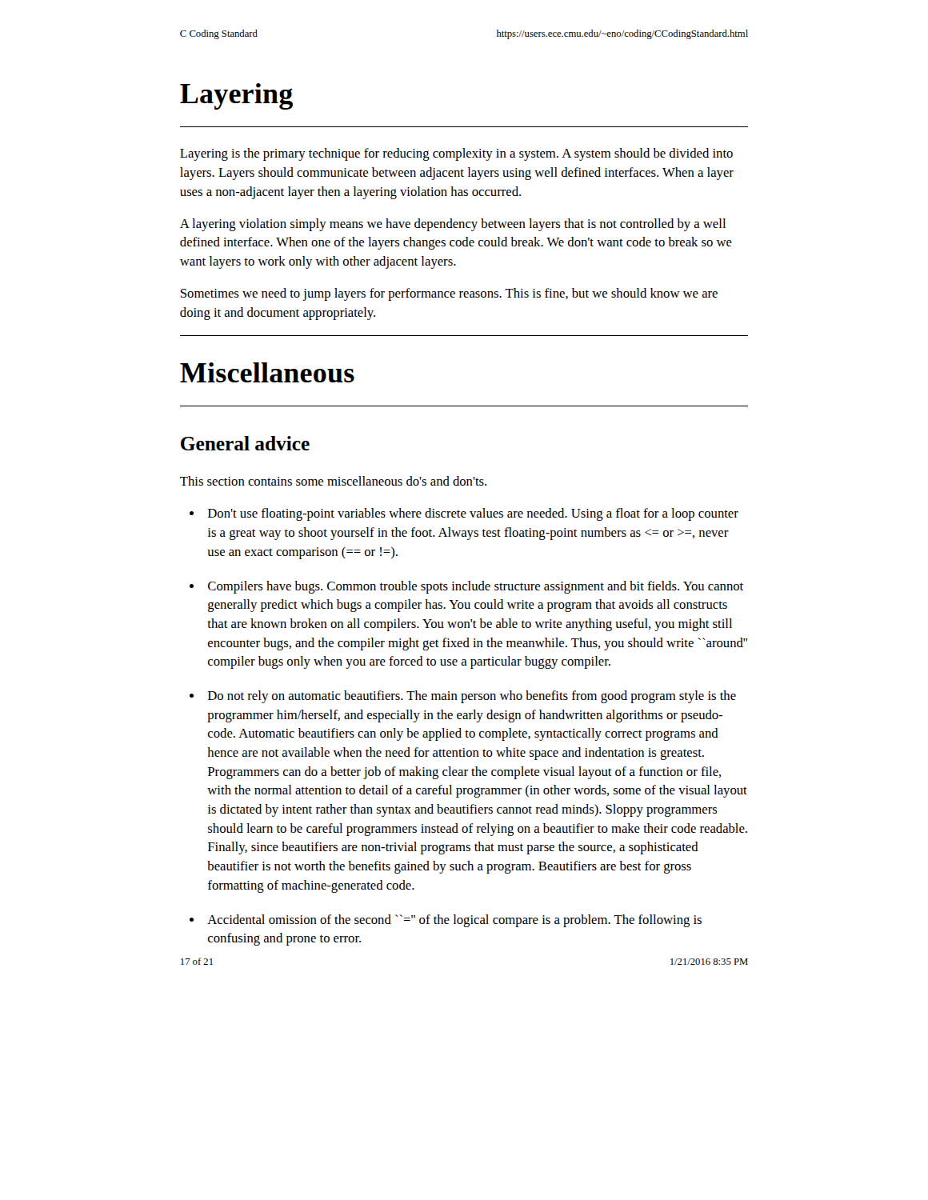C Coding Standard
https://users.ece.cmu.edu/~eno/coding/CCodingStandard.html
Layering
Layering is the primary technique for reducing complexity in a system. A system should be divided into layers. Layers should communicate between adjacent layers using well defined interfaces. When a layer uses a non-adjacent layer then a layering violation has occurred.
A layering violation simply means we have dependency between layers that is not controlled by a well defined interface. When one of the layers changes code could break. We don't want code to break so we want layers to work only with other adjacent layers.
Sometimes we need to jump layers for performance reasons. This is fine, but we should know we are doing it and document appropriately.
Miscellaneous
General advice
This section contains some miscellaneous do's and don'ts.
Don't use floating-point variables where discrete values are needed. Using a float for a loop counter is a great way to shoot yourself in the foot. Always test floating-point numbers as <= or >=, never use an exact comparison (== or !=).
Compilers have bugs. Common trouble spots include structure assignment and bit fields. You cannot generally predict which bugs a compiler has. You could write a program that avoids all constructs that are known broken on all compilers. You won't be able to write anything useful, you might still encounter bugs, and the compiler might get fixed in the meanwhile. Thus, you should write ``around'' compiler bugs only when you are forced to use a particular buggy compiler.
Do not rely on automatic beautifiers. The main person who benefits from good program style is the programmer him/herself, and especially in the early design of handwritten algorithms or pseudo-code. Automatic beautifiers can only be applied to complete, syntactically correct programs and hence are not available when the need for attention to white space and indentation is greatest. Programmers can do a better job of making clear the complete visual layout of a function or file, with the normal attention to detail of a careful programmer (in other words, some of the visual layout is dictated by intent rather than syntax and beautifiers cannot read minds). Sloppy programmers should learn to be careful programmers instead of relying on a beautifier to make their code readable. Finally, since beautifiers are non-trivial programs that must parse the source, a sophisticated beautifier is not worth the benefits gained by such a program. Beautifiers are best for gross formatting of machine-generated code.
Accidental omission of the second ``='' of the logical compare is a problem. The following is confusing and prone to error.
17 of 21
1/21/2016 8:35 PM